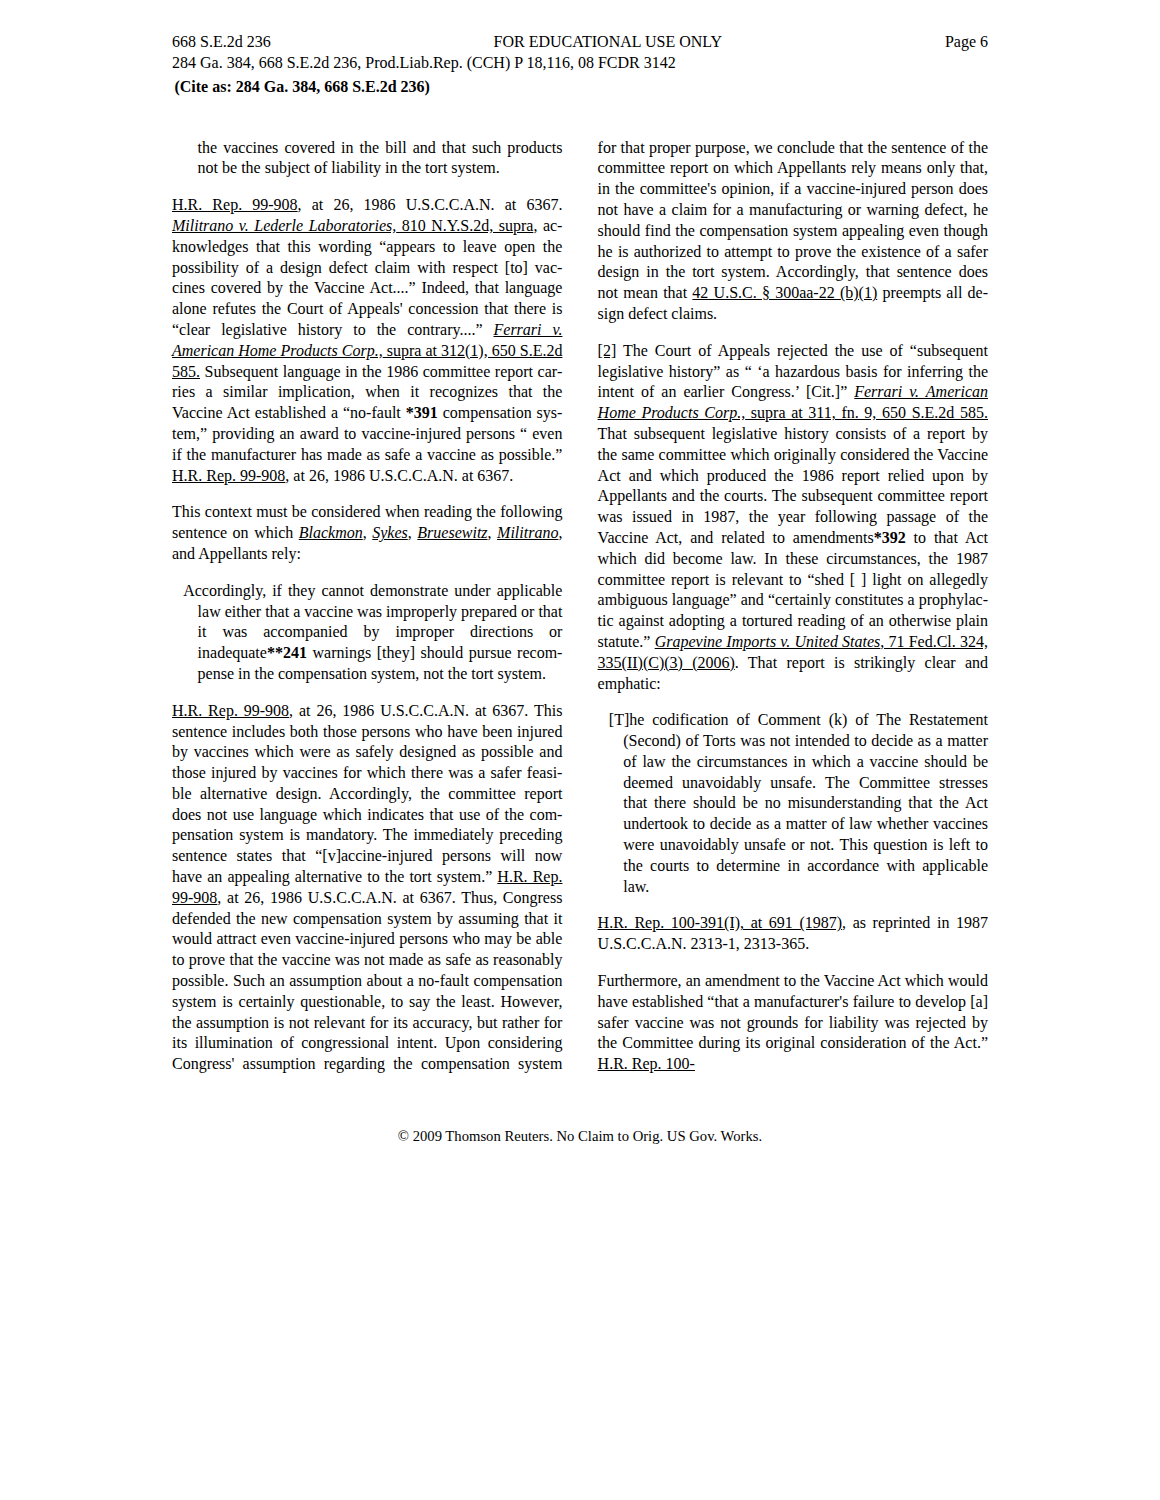668 S.E.2d 236 FOR EDUCATIONAL USE ONLY Page 6
284 Ga. 384, 668 S.E.2d 236, Prod.Liab.Rep. (CCH) P 18,116, 08 FCDR 3142
(Cite as: 284 Ga. 384, 668 S.E.2d 236)
the vaccines covered in the bill and that such products not be the subject of liability in the tort system.
H.R. Rep. 99-908, at 26, 1986 U.S.C.C.A.N. at 6367. Militrano v. Lederle Laboratories, 810 N.Y.S.2d, supra, acknowledges that this wording “appears to leave open the possibility of a design defect claim with respect [to] vaccines covered by the Vaccine Act....” Indeed, that language alone refutes the Court of Appeals' concession that there is “clear legislative history to the contrary....” Ferrari v. American Home Products Corp., supra at 312(1), 650 S.E.2d 585. Subsequent language in the 1986 committee report carries a similar implication, when it recognizes that the Vaccine Act established a “no-fault *391 compensation system,” providing an award to vaccine-injured persons “ even if the manufacturer has made as safe a vaccine as possible.” H.R. Rep. 99-908, at 26, 1986 U.S.C.C.A.N. at 6367.
This context must be considered when reading the following sentence on which Blackmon, Sykes, Bruesewitz, Militrano, and Appellants rely:
Accordingly, if they cannot demonstrate under applicable law either that a vaccine was improperly prepared or that it was accompanied by improper directions or inadequate**241 warnings [they] should pursue recompense in the compensation system, not the tort system.
H.R. Rep. 99-908, at 26, 1986 U.S.C.C.A.N. at 6367. This sentence includes both those persons who have been injured by vaccines which were as safely designed as possible and those injured by vaccines for which there was a safer feasible alternative design. Accordingly, the committee report does not use language which indicates that use of the compensation system is mandatory. The immediately preceding sentence states that “[v]accine-injured persons will now have an appealing alternative to the tort system.” H.R. Rep. 99-908, at 26, 1986 U.S.C.C.A.N. at 6367. Thus, Congress defended the new compensation system by assuming that it would attract even vaccine-injured persons who may be able to prove that the vaccine was not made as safe as reasonably possible. Such an assumption about a no-fault compensation system is certainly questionable, to say the least. However, the assumption is not relevant for its accuracy, but rather for its illumination of congressional intent. Upon considering Congress' assumption regarding the compensation system for that proper purpose, we conclude that the sentence of the committee report on which Appellants rely means only that, in the committee's opinion, if a vaccine-injured person does not have a claim for a manufacturing or warning defect, he should find the compensation system appealing even though he is authorized to attempt to prove the existence of a safer design in the tort system. Accordingly, that sentence does not mean that 42 U.S.C. § 300aa-22 (b)(1) preempts all design defect claims.
[2] The Court of Appeals rejected the use of “subsequent legislative history” as “ ‘a hazardous basis for inferring the intent of an earlier Congress.’ [Cit.]” Ferrari v. American Home Products Corp., supra at 311, fn. 9, 650 S.E.2d 585. That subsequent legislative history consists of a report by the same committee which originally considered the Vaccine Act and which produced the 1986 report relied upon by Appellants and the courts. The subsequent committee report was issued in 1987, the year following passage of the Vaccine Act, and related to amendments*392 to that Act which did become law. In these circumstances, the 1987 committee report is relevant to “shed [ ] light on allegedly ambiguous language” and “certainly constitutes a prophylactic against adopting a tortured reading of an otherwise plain statute.” Grapevine Imports v. United States, 71 Fed.Cl. 324, 335(II)(C)(3) (2006). That report is strikingly clear and emphatic:
[T]he codification of Comment (k) of The Restatement (Second) of Torts was not intended to decide as a matter of law the circumstances in which a vaccine should be deemed unavoidably unsafe. The Committee stresses that there should be no misunderstanding that the Act undertook to decide as a matter of law whether vaccines were unavoidably unsafe or not. This question is left to the courts to determine in accordance with applicable law.
H.R. Rep. 100-391(I), at 691 (1987), as reprinted in 1987 U.S.C.C.A.N. 2313-1, 2313-365.
Furthermore, an amendment to the Vaccine Act which would have established “that a manufacturer's failure to develop [a] safer vaccine was not grounds for liability was rejected by the Committee during its original consideration of the Act.” H.R. Rep. 100-
© 2009 Thomson Reuters. No Claim to Orig. US Gov. Works.